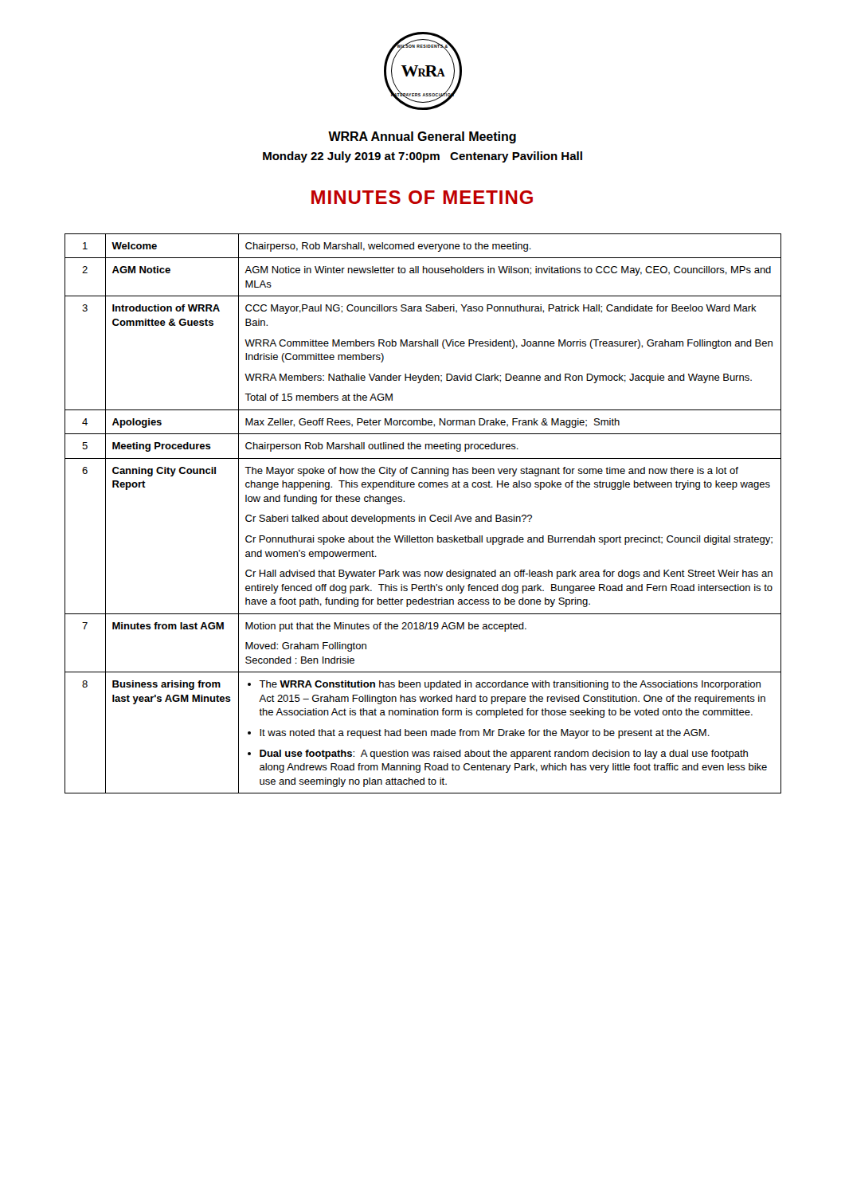WILSON RESIDENTS &
WRRA
RATEPAYERS ASSOCIATION
WRRA Annual General Meeting
Monday 22 July 2019 at 7:00pm Centenary Pavilion Hall
MINUTES OF MEETING
| 1 | Welcome | Chairperso, Rob Marshall, welcomed everyone to the meeting. |
| 2 | AGM Notice | AGM Notice in Winter newsletter to all householders in Wilson; invitations to CCC May, CEO, Councillors, MPs and MLAs |
| 3 | Introduction of WRRA Committee & Guests | CCC Mayor,Paul NG; Councillors Sara Saberi, Yaso Ponnuthurai, Patrick Hall; Candidate for Beeloo Ward Mark Bain. WRRA Committee Members Rob Marshall (Vice President), Joanne Morris (Treasurer), Graham Follington and Ben Indrisie (Committee members) WRRA Members: Nathalie Vander Heyden; David Clark; Deanne and Ron Dymock; Jacquie and Wayne Burns. Total of 15 members at the AGM |
| 4 | Apologies | Max Zeller, Geoff Rees, Peter Morcombe, Norman Drake, Frank & Maggie; Smith |
| 5 | Meeting Procedures | Chairperson Rob Marshall outlined the meeting procedures. |
| 6 | Canning City Council Report | The Mayor spoke of how the City of Canning has been very stagnant for some time and now there is a lot of change happening. This expenditure comes at a cost. He also spoke of the struggle between trying to keep wages low and funding for these changes. Cr Saberi talked about developments in Cecil Ave and Basin?? Cr Ponnuthurai spoke about the Willetton basketball upgrade and Burrendah sport precinct; Council digital strategy; and women's empowerment. Cr Hall advised that Bywater Park was now designated an off-leash park area for dogs and Kent Street Weir has an entirely fenced off dog park. This is Perth's only fenced dog park. Bungaree Road and Fern Road intersection is to have a foot path, funding for better pedestrian access to be done by Spring. |
| 7 | Minutes from last AGM | Motion put that the Minutes of the 2018/19 AGM be accepted. Moved: Graham Follington Seconded : Ben Indrisie |
| 8 | Business arising from last year's AGM Minutes | The WRRA Constitution has been updated in accordance with transitioning to the Associations Incorporation Act 2015 – Graham Follington has worked hard to prepare the revised Constitution. One of the requirements in the Association Act is that a nomination form is completed for those seeking to be voted onto the committee. It was noted that a request had been made from Mr Drake for the Mayor to be present at the AGM. Dual use footpaths : A question was raised about the apparent random decision to lay a dual use footpath along Andrews Road from Manning Road to Centenary Park, which has very little foot traffic and even less bike use and seemingly no plan attached to it. |